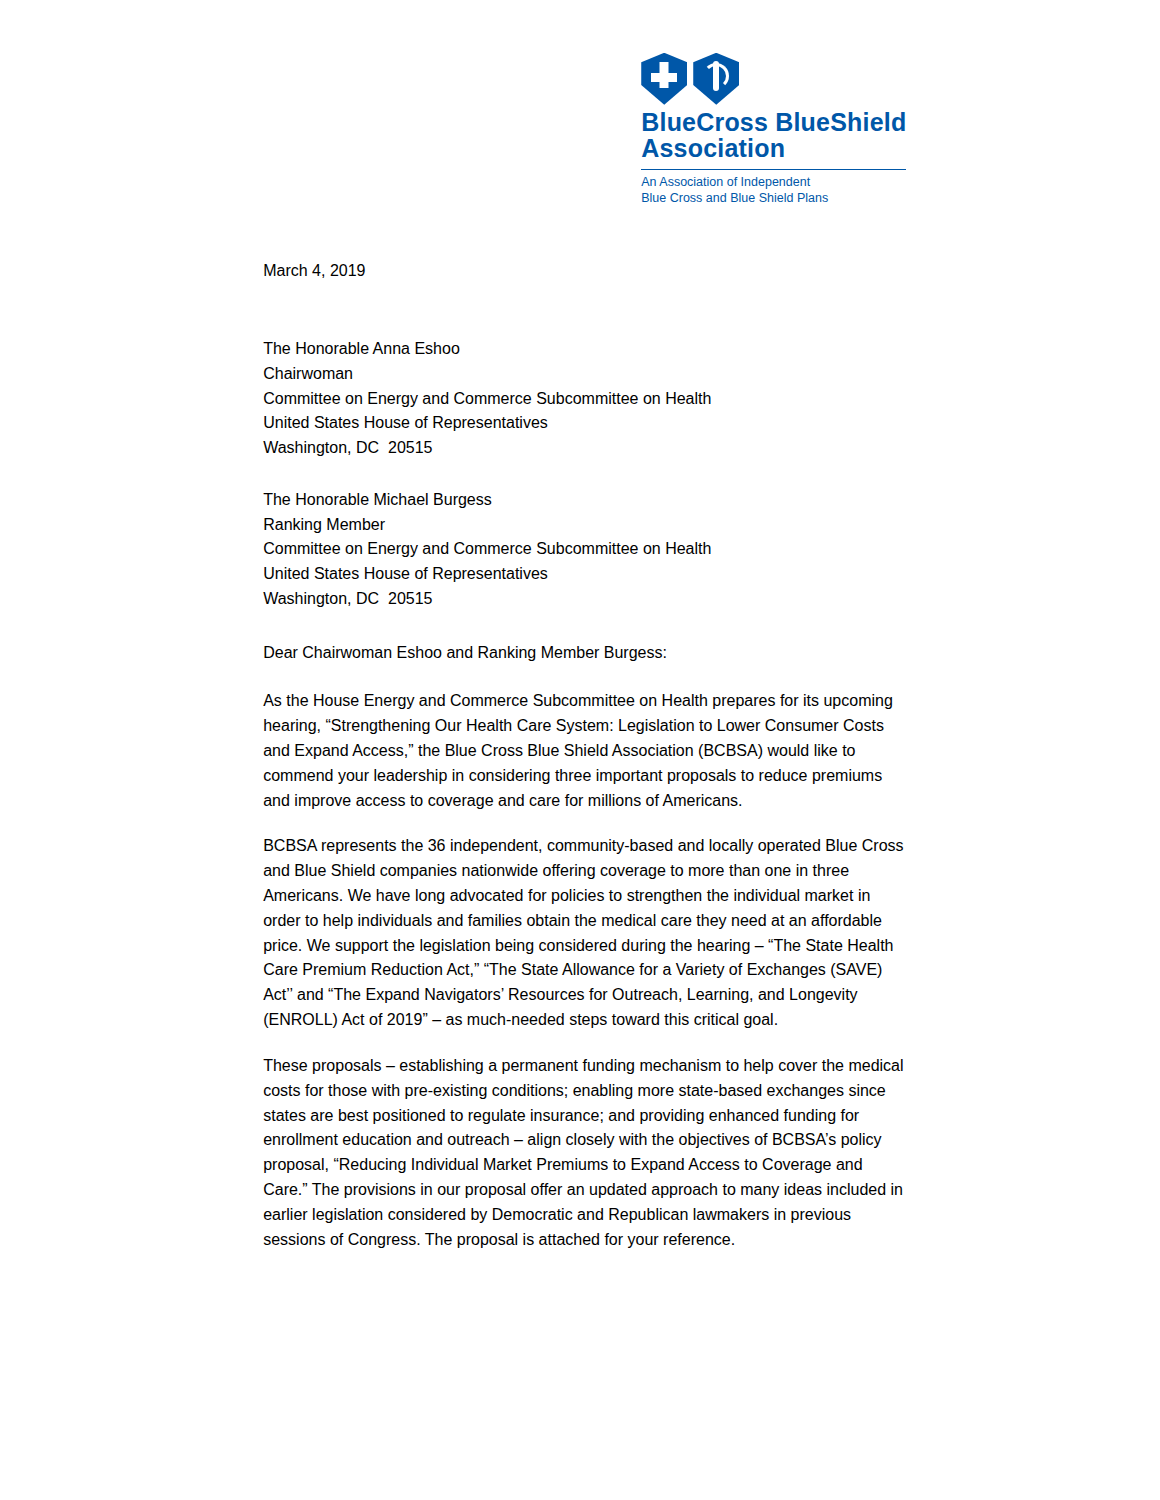BlueCross BlueShield
Association
An Association of Independent
Blue Cross and Blue Shield Plans
March 4, 2019
The Honorable Anna Eshoo
Chairwoman
Committee on Energy and Commerce Subcommittee on Health
United States House of Representatives
Washington, DC 20515
The Honorable Michael Burgess
Ranking Member
Committee on Energy and Commerce Subcommittee on Health
United States House of Representatives
Washington, DC 20515
Dear Chairwoman Eshoo and Ranking Member Burgess:
As the House Energy and Commerce Subcommittee on Health prepares for its upcoming hearing, “Strengthening Our Health Care System: Legislation to Lower Consumer Costs and Expand Access,” the Blue Cross Blue Shield Association (BCBSA) would like to commend your leadership in considering three important proposals to reduce premiums and improve access to coverage and care for millions of Americans.
BCBSA represents the 36 independent, community-based and locally operated Blue Cross and Blue Shield companies nationwide offering coverage to more than one in three Americans. We have long advocated for policies to strengthen the individual market in order to help individuals and families obtain the medical care they need at an affordable price. We support the legislation being considered during the hearing – “The State Health Care Premium Reduction Act,” “The State Allowance for a Variety of Exchanges (SAVE) Act’’ and “The Expand Navigators’ Resources for Outreach, Learning, and Longevity (ENROLL) Act of 2019” – as much-needed steps toward this critical goal.
These proposals – establishing a permanent funding mechanism to help cover the medical costs for those with pre-existing conditions; enabling more state-based exchanges since states are best positioned to regulate insurance; and providing enhanced funding for enrollment education and outreach – align closely with the objectives of BCBSA’s policy proposal, “Reducing Individual Market Premiums to Expand Access to Coverage and Care.” The provisions in our proposal offer an updated approach to many ideas included in earlier legislation considered by Democratic and Republican lawmakers in previous sessions of Congress. The proposal is attached for your reference.